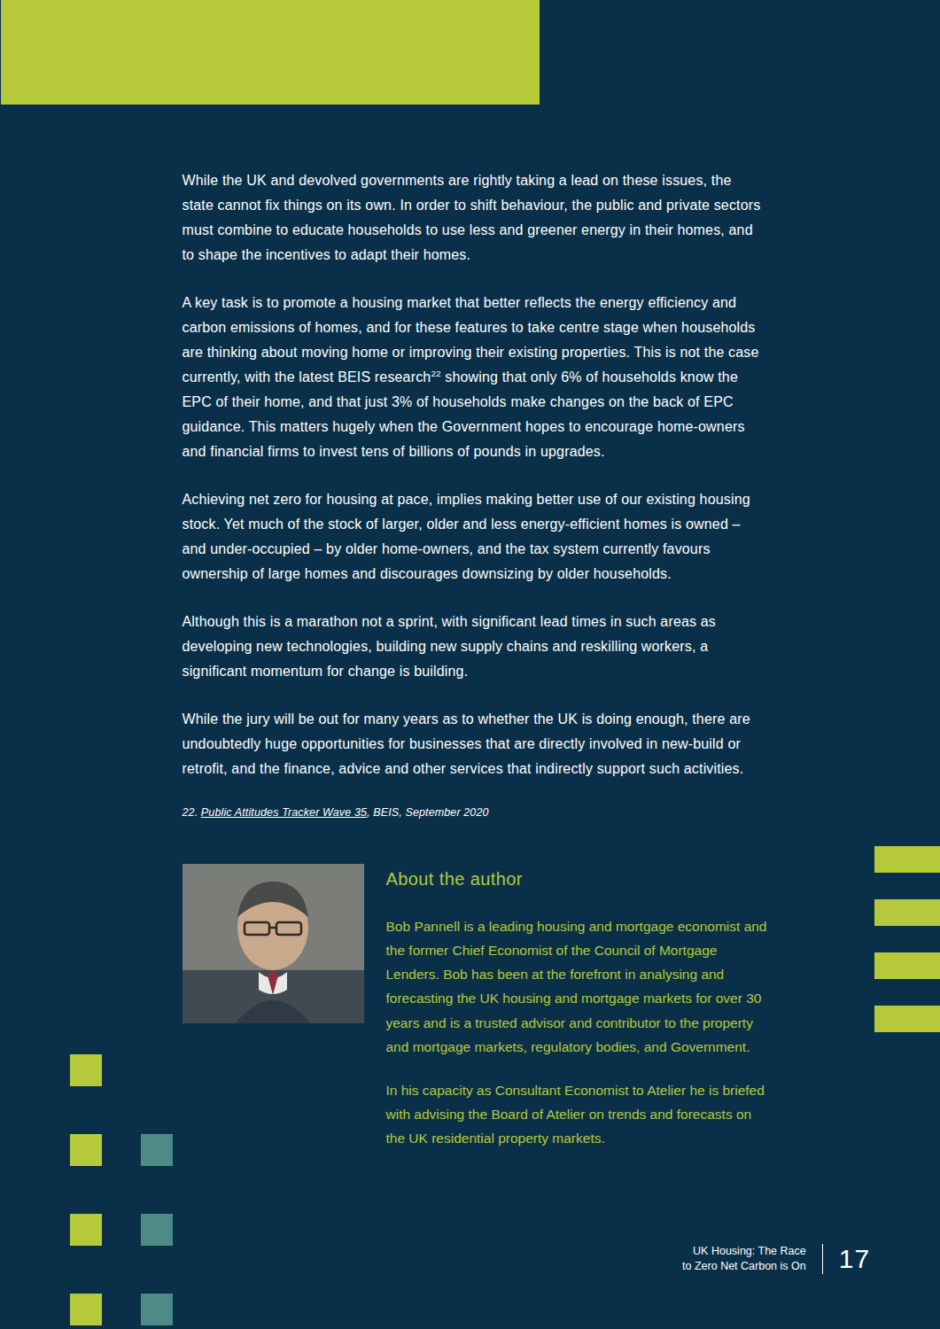While the UK and devolved governments are rightly taking a lead on these issues, the state cannot fix things on its own. In order to shift behaviour, the public and private sectors must combine to educate households to use less and greener energy in their homes, and to shape the incentives to adapt their homes.
A key task is to promote a housing market that better reflects the energy efficiency and carbon emissions of homes, and for these features to take centre stage when households are thinking about moving home or improving their existing properties. This is not the case currently, with the latest BEIS research22 showing that only 6% of households know the EPC of their home, and that just 3% of households make changes on the back of EPC guidance. This matters hugely when the Government hopes to encourage home-owners and financial firms to invest tens of billions of pounds in upgrades.
Achieving net zero for housing at pace, implies making better use of our existing housing stock. Yet much of the stock of larger, older and less energy-efficient homes is owned – and under-occupied – by older home-owners, and the tax system currently favours ownership of large homes and discourages downsizing by older households.
Although this is a marathon not a sprint, with significant lead times in such areas as developing new technologies, building new supply chains and reskilling workers, a significant momentum for change is building.
While the jury will be out for many years as to whether the UK is doing enough, there are undoubtedly huge opportunities for businesses that are directly involved in new-build or retrofit, and the finance, advice and other services that indirectly support such activities.
22. Public Attitudes Tracker Wave 35, BEIS, September 2020
About the author
Bob Pannell is a leading housing and mortgage economist and the former Chief Economist of the Council of Mortgage Lenders. Bob has been at the forefront in analysing and forecasting the UK housing and mortgage markets for over 30 years and is a trusted advisor and contributor to the property and mortgage markets, regulatory bodies, and Government.
In his capacity as Consultant Economist to Atelier he is briefed with advising the Board of Atelier on trends and forecasts on the UK residential property markets.
UK Housing: The Race
to Zero Net Carbon is On
17